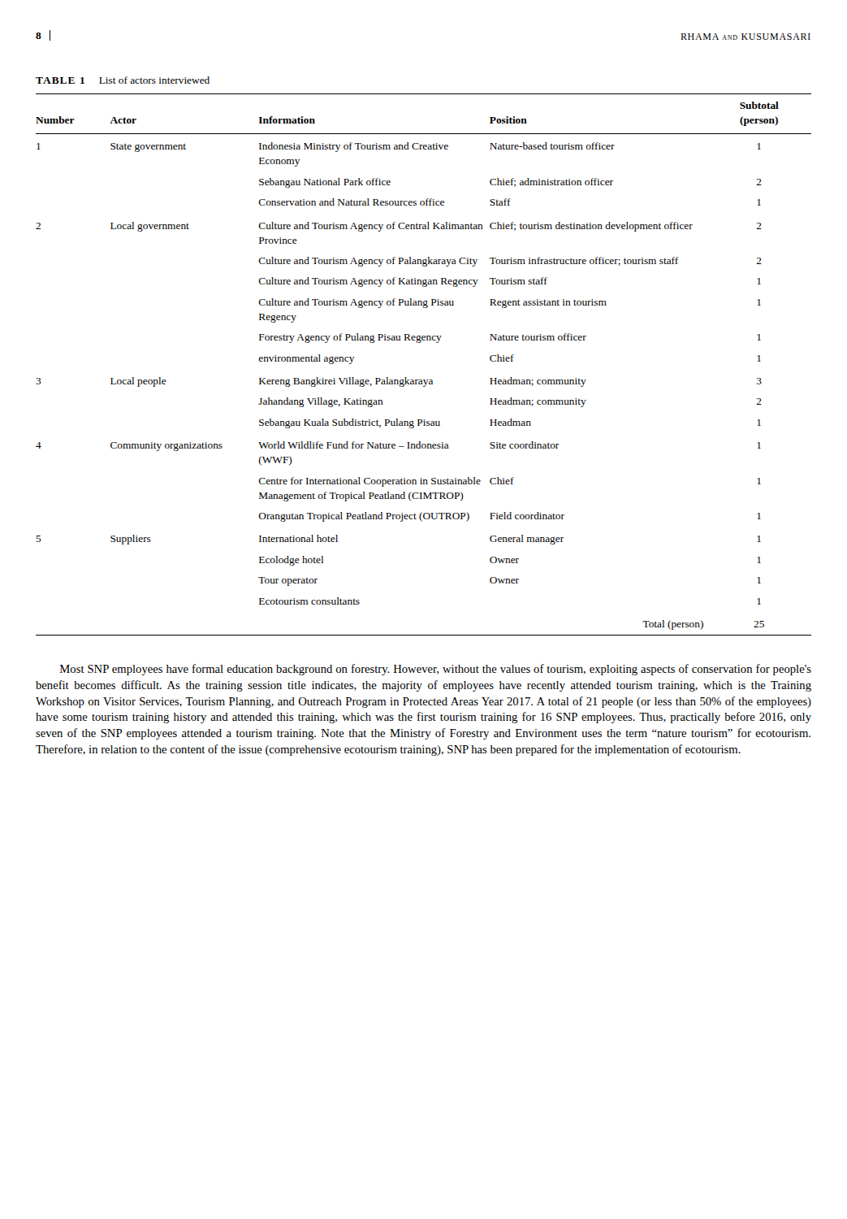8
Rhama and Kusumasari
TABLE 1 List of actors interviewed
| Number | Actor | Information | Position | Subtotal (person) |
| --- | --- | --- | --- | --- |
| 1 | State government | Indonesia Ministry of Tourism and Creative Economy | Nature-based tourism officer | 1 |
| | | Sebangau National Park office | Chief; administration officer | 2 |
| | | Conservation and Natural Resources office | Staff | 1 |
| 2 | Local government | Culture and Tourism Agency of Central Kalimantan Province | Chief; tourism destination development officer | 2 |
| | | Culture and Tourism Agency of Palangkaraya City | Tourism infrastructure officer; tourism staff | 2 |
| | | Culture and Tourism Agency of Katingan Regency | Tourism staff | 1 |
| | | Culture and Tourism Agency of Pulang Pisau Regency | Regent assistant in tourism | 1 |
| | | Forestry Agency of Pulang Pisau Regency | Nature tourism officer | 1 |
| | | environmental agency | Chief | 1 |
| 3 | Local people | Kereng Bangkirei Village, Palangkaraya | Headman; community | 3 |
| | | Jahandang Village, Katingan | Headman; community | 2 |
| | | Sebangau Kuala Subdistrict, Pulang Pisau | Headman | 1 |
| 4 | Community organizations | World Wildlife Fund for Nature – Indonesia (WWF) | Site coordinator | 1 |
| | | Centre for International Cooperation in Sustainable Management of Tropical Peatland (CIMTROP) | Chief | 1 |
| | | Orangutan Tropical Peatland Project (OUTROP) | Field coordinator | 1 |
| 5 | Suppliers | International hotel | General manager | 1 |
| | | Ecolodge hotel | Owner | 1 |
| | | Tour operator | Owner | 1 |
| | | Ecotourism consultants | | 1 |
| | | | Total (person) | 25 |
Most SNP employees have formal education background on forestry. However, without the values of tourism, exploiting aspects of conservation for people's benefit becomes difficult. As the training session title indicates, the majority of employees have recently attended tourism training, which is the Training Workshop on Visitor Services, Tourism Planning, and Outreach Program in Protected Areas Year 2017. A total of 21 people (or less than 50% of the employees) have some tourism training history and attended this training, which was the first tourism training for 16 SNP employees. Thus, practically before 2016, only seven of the SNP employees attended a tourism training. Note that the Ministry of Forestry and Environment uses the term “nature tourism” for ecotourism. Therefore, in relation to the content of the issue (comprehensive ecotourism training), SNP has been prepared for the implementation of ecotourism.